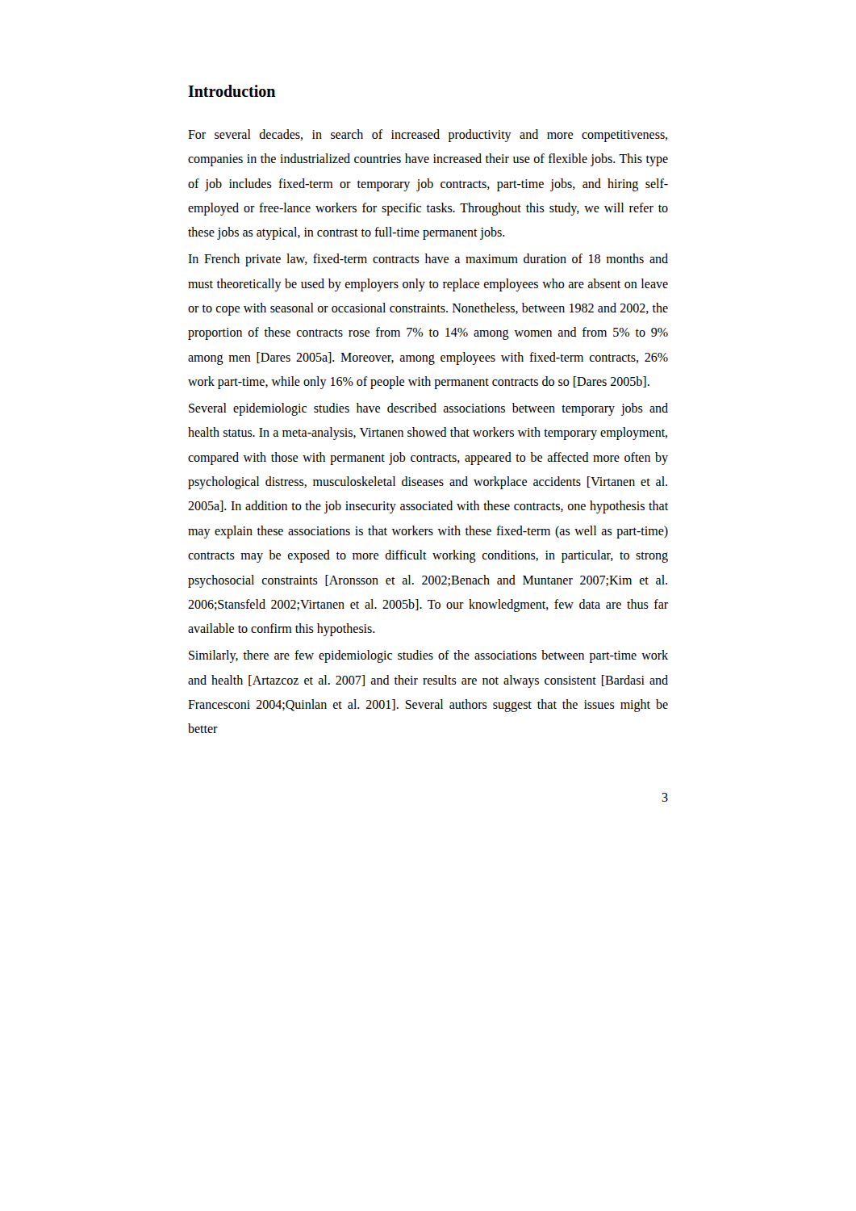Introduction
For several decades, in search of increased productivity and more competitiveness, companies in the industrialized countries have increased their use of flexible jobs. This type of job includes fixed-term or temporary job contracts, part-time jobs, and hiring self-employed or free-lance workers for specific tasks. Throughout this study, we will refer to these jobs as atypical, in contrast to full-time permanent jobs.
In French private law, fixed-term contracts have a maximum duration of 18 months and must theoretically be used by employers only to replace employees who are absent on leave or to cope with seasonal or occasional constraints. Nonetheless, between 1982 and 2002, the proportion of these contracts rose from 7% to 14% among women and from 5% to 9% among men [Dares 2005a]. Moreover, among employees with fixed-term contracts, 26% work part-time, while only 16% of people with permanent contracts do so [Dares 2005b].
Several epidemiologic studies have described associations between temporary jobs and health status. In a meta-analysis, Virtanen showed that workers with temporary employment, compared with those with permanent job contracts, appeared to be affected more often by psychological distress, musculoskeletal diseases and workplace accidents [Virtanen et al. 2005a]. In addition to the job insecurity associated with these contracts, one hypothesis that may explain these associations is that workers with these fixed-term (as well as part-time) contracts may be exposed to more difficult working conditions, in particular, to strong psychosocial constraints [Aronsson et al. 2002;Benach and Muntaner 2007;Kim et al. 2006;Stansfeld 2002;Virtanen et al. 2005b]. To our knowledgment, few data are thus far available to confirm this hypothesis.
Similarly, there are few epidemiologic studies of the associations between part-time work and health [Artazcoz et al. 2007] and their results are not always consistent [Bardasi and Francesconi 2004;Quinlan et al. 2001]. Several authors suggest that the issues might be better
3